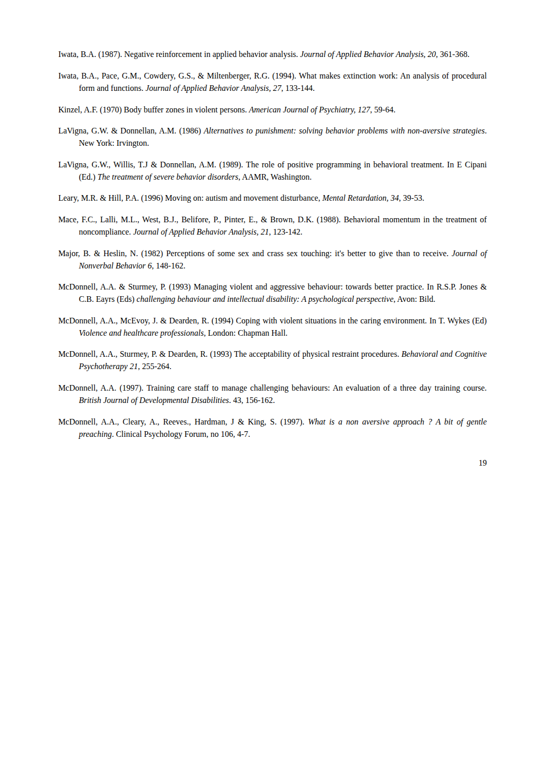Iwata, B.A. (1987). Negative reinforcement in applied behavior analysis. Journal of Applied Behavior Analysis, 20, 361-368.
Iwata, B.A., Pace, G.M., Cowdery, G.S., & Miltenberger, R.G. (1994). What makes extinction work: An analysis of procedural form and functions. Journal of Applied Behavior Analysis, 27, 133-144.
Kinzel, A.F. (1970) Body buffer zones in violent persons. American Journal of Psychiatry, 127, 59-64.
LaVigna, G.W. & Donnellan, A.M. (1986) Alternatives to punishment: solving behavior problems with non-aversive strategies. New York: Irvington.
LaVigna, G.W., Willis, T.J & Donnellan, A.M. (1989). The role of positive programming in behavioral treatment. In E Cipani (Ed.) The treatment of severe behavior disorders, AAMR, Washington.
Leary, M.R. & Hill, P.A. (1996) Moving on: autism and movement disturbance, Mental Retardation, 34, 39-53.
Mace, F.C., Lalli, M.L., West, B.J., Belifore, P., Pinter, E., & Brown, D.K. (1988). Behavioral momentum in the treatment of noncompliance. Journal of Applied Behavior Analysis, 21, 123-142.
Major, B. & Heslin, N. (1982) Perceptions of some sex and crass sex touching: it's better to give than to receive. Journal of Nonverbal Behavior 6, 148-162.
McDonnell, A.A. & Sturmey, P. (1993) Managing violent and aggressive behaviour: towards better practice. In R.S.P. Jones & C.B. Eayrs (Eds) challenging behaviour and intellectual disability: A psychological perspective, Avon: Bild.
McDonnell, A.A., McEvoy, J. & Dearden, R. (1994) Coping with violent situations in the caring environment. In T. Wykes (Ed) Violence and healthcare professionals, London: Chapman Hall.
McDonnell, A.A., Sturmey, P. & Dearden, R. (1993) The acceptability of physical restraint procedures. Behavioral and Cognitive Psychotherapy 21, 255-264.
McDonnell, A.A. (1997). Training care staff to manage challenging behaviours: An evaluation of a three day training course. British Journal of Developmental Disabilities. 43, 156-162.
McDonnell, A.A., Cleary, A., Reeves., Hardman, J & King, S. (1997). What is a non aversive approach ? A bit of gentle preaching. Clinical Psychology Forum, no 106, 4-7.
19